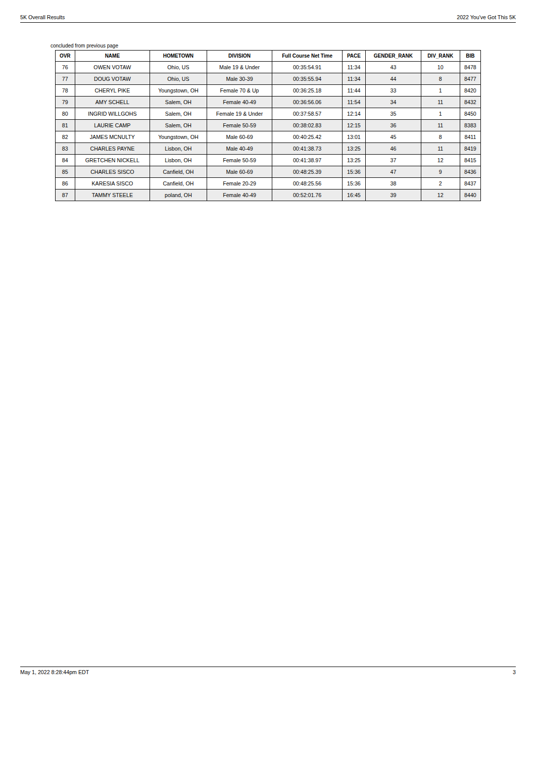5K Overall Results 2022 You've Got This 5K
concluded from previous page
| OVR | NAME | HOMETOWN | DIVISION | Full Course Net Time | PACE | GENDER_RANK | DIV_RANK | BIB |
| --- | --- | --- | --- | --- | --- | --- | --- | --- |
| 76 | OWEN VOTAW | Ohio, US | Male 19 & Under | 00:35:54.91 | 11:34 | 43 | 10 | 8478 |
| 77 | DOUG VOTAW | Ohio, US | Male 30-39 | 00:35:55.94 | 11:34 | 44 | 8 | 8477 |
| 78 | CHERYL PIKE | Youngstown, OH | Female 70 & Up | 00:36:25.18 | 11:44 | 33 | 1 | 8420 |
| 79 | AMY SCHELL | Salem, OH | Female 40-49 | 00:36:56.06 | 11:54 | 34 | 11 | 8432 |
| 80 | INGRID WILLGOHS | Salem, OH | Female 19 & Under | 00:37:58.57 | 12:14 | 35 | 1 | 8450 |
| 81 | LAURIE CAMP | Salem, OH | Female 50-59 | 00:38:02.83 | 12:15 | 36 | 11 | 8383 |
| 82 | JAMES MCNULTY | Youngstown, OH | Male 60-69 | 00:40:25.42 | 13:01 | 45 | 8 | 8411 |
| 83 | CHARLES PAYNE | Lisbon, OH | Male 40-49 | 00:41:38.73 | 13:25 | 46 | 11 | 8419 |
| 84 | GRETCHEN NICKELL | Lisbon, OH | Female 50-59 | 00:41:38.97 | 13:25 | 37 | 12 | 8415 |
| 85 | CHARLES SISCO | Canfield, OH | Male 60-69 | 00:48:25.39 | 15:36 | 47 | 9 | 8436 |
| 86 | KARESIA SISCO | Canfield, OH | Female 20-29 | 00:48:25.56 | 15:36 | 38 | 2 | 8437 |
| 87 | TAMMY STEELE | poland, OH | Female 40-49 | 00:52:01.76 | 16:45 | 39 | 12 | 8440 |
May 1, 2022 8:28:44pm EDT 3